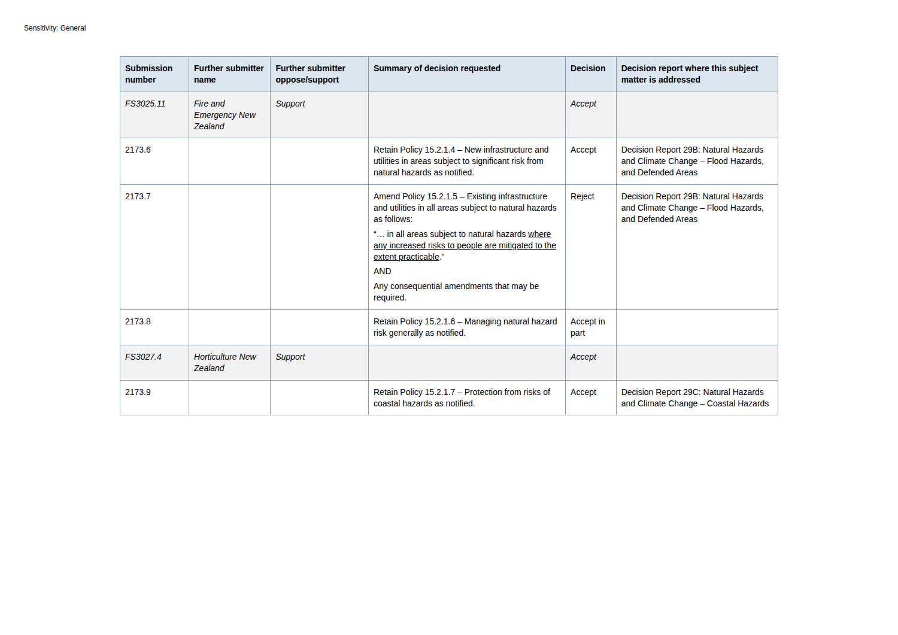Sensitivity: General
| Submission number | Further submitter name | Further submitter oppose/support | Summary of decision requested | Decision | Decision report where this subject matter is addressed |
| --- | --- | --- | --- | --- | --- |
| FS3025.11 | Fire and Emergency New Zealand | Support | | Accept | |
| 2173.6 | | | Retain Policy 15.2.1.4 – New infrastructure and utilities in areas subject to significant risk from natural hazards as notified. | Accept | Decision Report 29B: Natural Hazards and Climate Change – Flood Hazards, and Defended Areas |
| 2173.7 | | | Amend Policy 15.2.1.5 – Existing infrastructure and utilities in all areas subject to natural hazards as follows: “… in all areas subject to natural hazards where any increased risks to people are mitigated to the extent practicable .” AND Any consequential amendments that may be required. | Reject | Decision Report 29B: Natural Hazards and Climate Change – Flood Hazards, and Defended Areas |
| 2173.8 | | | Retain Policy 15.2.1.6 – Managing natural hazard risk generally as notified. | Accept in part | |
| FS3027.4 | Horticulture New Zealand | Support | | Accept | |
| 2173.9 | | | Retain Policy 15.2.1.7 – Protection from risks of coastal hazards as notified. | Accept | Decision Report 29C: Natural Hazards and Climate Change – Coastal Hazards |